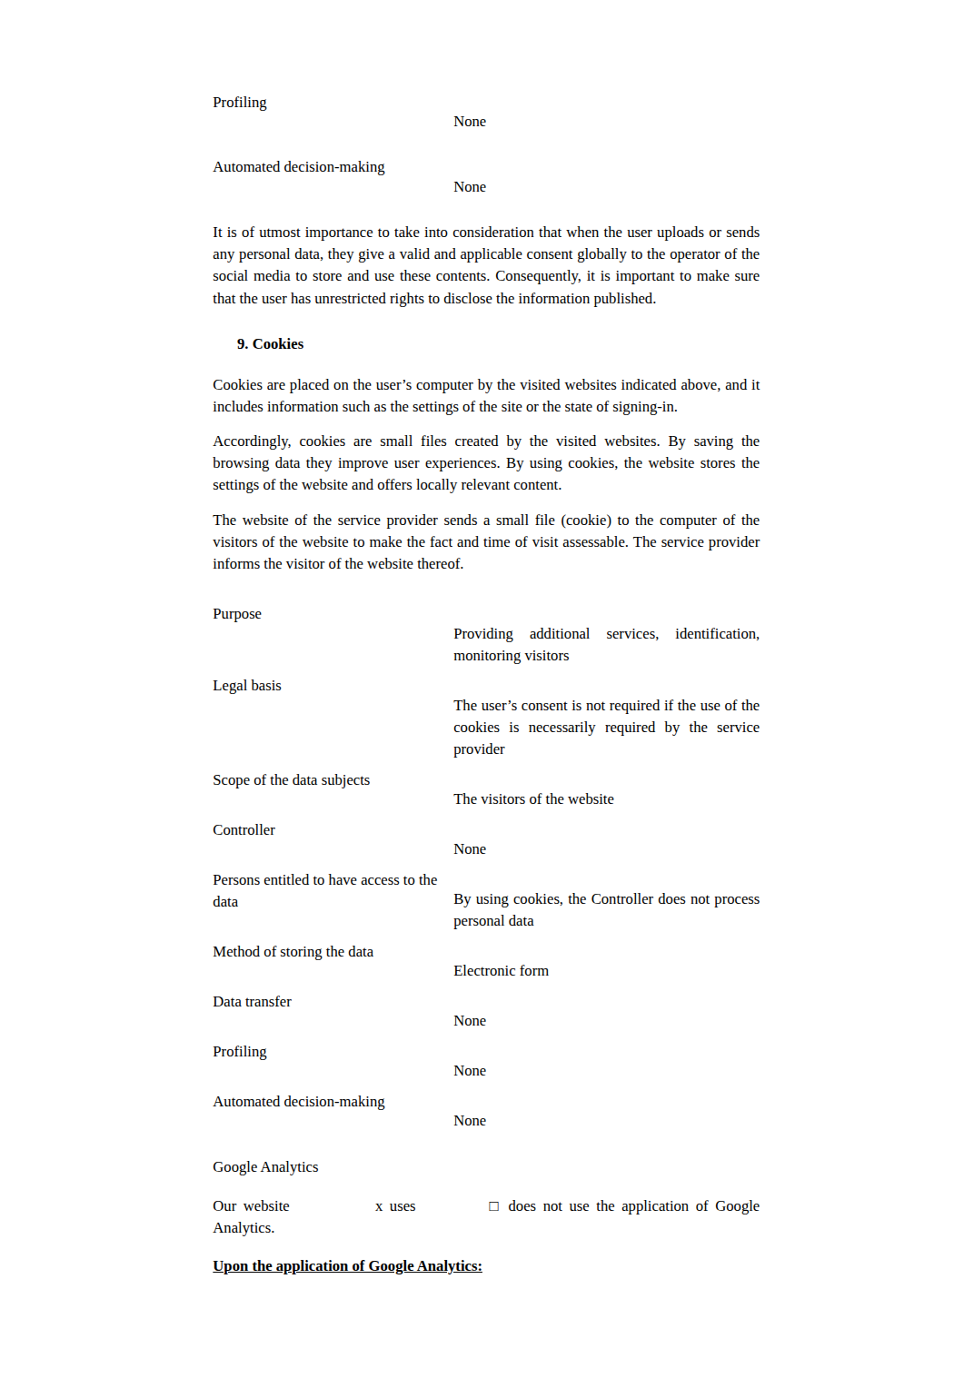Profiling
None
Automated decision-making
None
It is of utmost importance to take into consideration that when the user uploads or sends any personal data, they give a valid and applicable consent globally to the operator of the social media to store and use these contents. Consequently, it is important to make sure that the user has unrestricted rights to disclose the information published.
Cookies
Cookies are placed on the user’s computer by the visited websites indicated above, and it includes information such as the settings of the site or the state of signing-in.
Accordingly, cookies are small files created by the visited websites. By saving the browsing data they improve user experiences. By using cookies, the website stores the settings of the website and offers locally relevant content.
The website of the service provider sends a small file (cookie) to the computer of the visitors of the website to make the fact and time of visit assessable. The service provider informs the visitor of the website thereof.
Purpose
Providing additional services, identification, monitoring visitors
Legal basis
The user’s consent is not required if the use of the cookies is necessarily required by the service provider
Scope of the data subjects
The visitors of the website
Controller
None
Persons entitled to have access to the data
By using cookies, the Controller does not process personal data
Method of storing the data
Electronic form
Data transfer
None
Profiling
None
Automated decision-making
None
Google Analytics
Our website x uses □ does not use the application of Google Analytics.
Upon the application of Google Analytics: